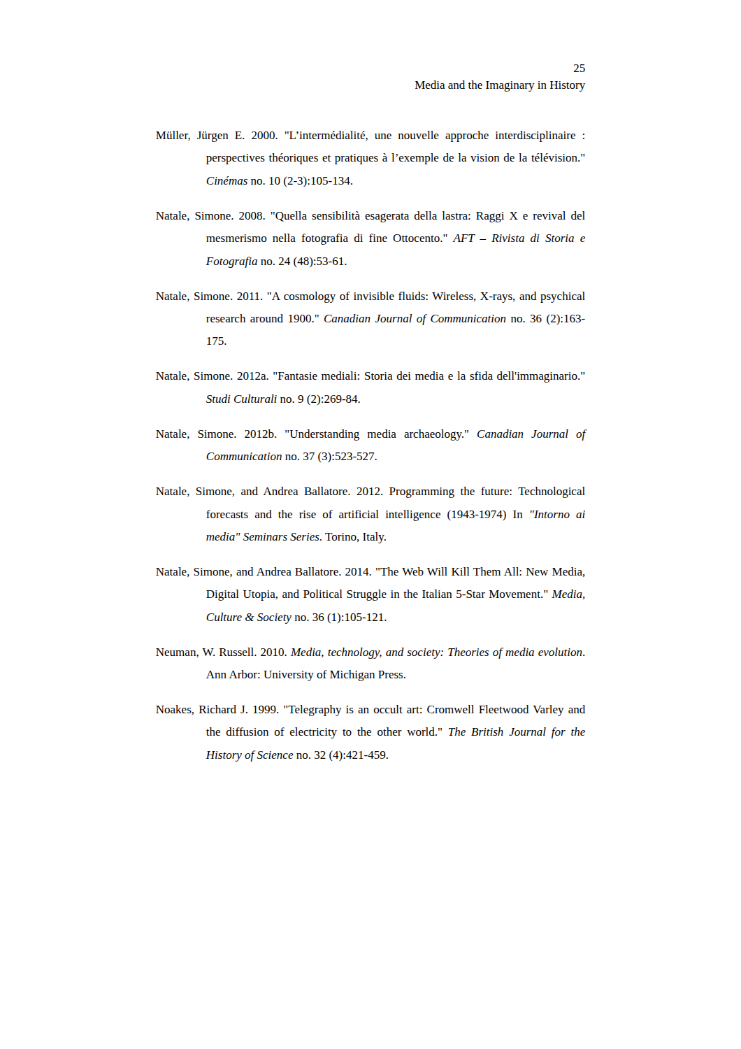25 Media and the Imaginary in History
Müller, Jürgen E. 2000. "L’intermédialité, une nouvelle approche interdisciplinaire : perspectives théoriques et pratiques à l’exemple de la vision de la télévision." Cinémas no. 10 (2-3):105-134.
Natale, Simone. 2008. "Quella sensibilità esagerata della lastra: Raggi X e revival del mesmerismo nella fotografia di fine Ottocento." AFT – Rivista di Storia e Fotografia no. 24 (48):53-61.
Natale, Simone. 2011. "A cosmology of invisible fluids: Wireless, X-rays, and psychical research around 1900." Canadian Journal of Communication no. 36 (2):163-175.
Natale, Simone. 2012a. "Fantasie mediali: Storia dei media e la sfida dell'immaginario." Studi Culturali no. 9 (2):269-84.
Natale, Simone. 2012b. "Understanding media archaeology." Canadian Journal of Communication no. 37 (3):523-527.
Natale, Simone, and Andrea Ballatore. 2012. Programming the future: Technological forecasts and the rise of artificial intelligence (1943-1974) In "Intorno ai media" Seminars Series. Torino, Italy.
Natale, Simone, and Andrea Ballatore. 2014. "The Web Will Kill Them All: New Media, Digital Utopia, and Political Struggle in the Italian 5-Star Movement." Media, Culture & Society no. 36 (1):105-121.
Neuman, W. Russell. 2010. Media, technology, and society: Theories of media evolution. Ann Arbor: University of Michigan Press.
Noakes, Richard J. 1999. "Telegraphy is an occult art: Cromwell Fleetwood Varley and the diffusion of electricity to the other world." The British Journal for the History of Science no. 32 (4):421-459.